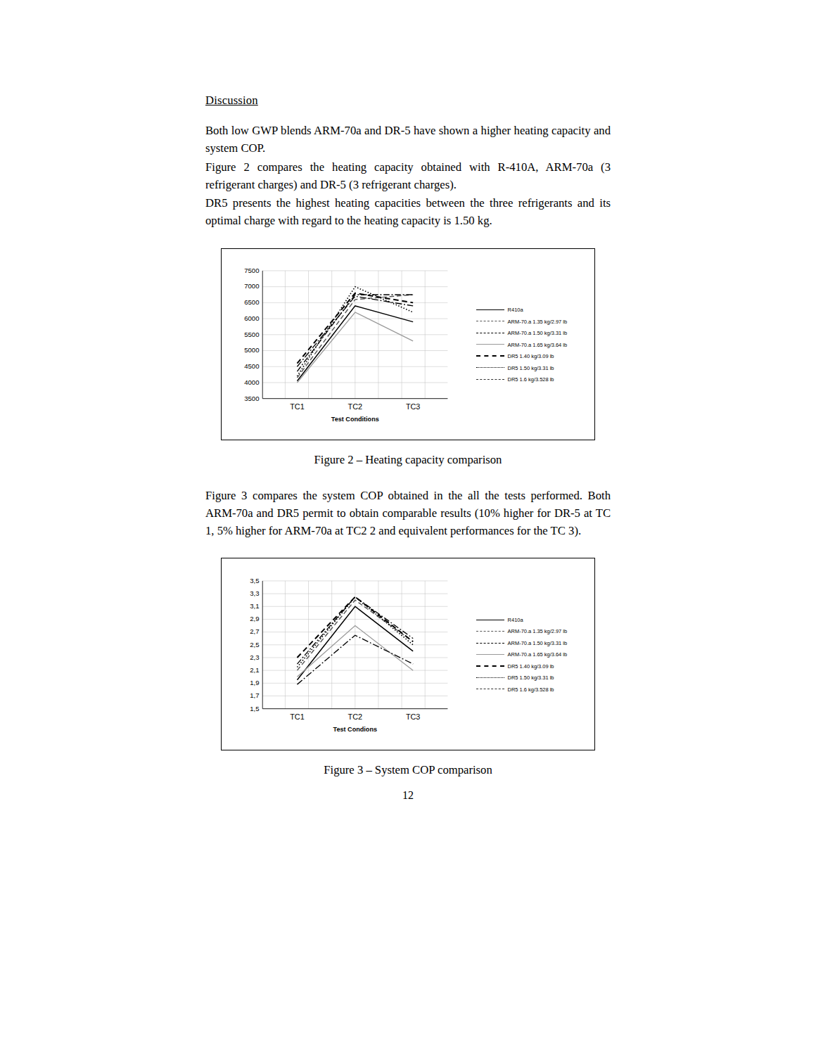Discussion
Both low GWP blends ARM-70a and DR-5 have shown a higher heating capacity and system COP.
Figure 2 compares the heating capacity obtained with R-410A, ARM-70a (3 refrigerant charges) and DR-5 (3 refrigerant charges).
DR5 presents the highest heating capacities between the three refrigerants and its optimal charge with regard to the heating capacity is 1.50 kg.
7500 7000 6500 6000 5500 5000 4500 4000 3500 TC1 TC2 TC3 Test Conditions
R410a
ARM-70.a 1.35 kg/2.97 lb
ARM-70.a 1.50 kg/3.31 lb
ARM-70.a 1.65 kg/3.64 lb
DR5 1.40 kg/3.09 lb
DR5 1.50 kg/3.31 lb
DR5 1.6 kg/3.528 lb
Figure 2 – Heating capacity comparison
Figure 3 compares the system COP obtained in the all the tests performed. Both ARM-70a and DR5 permit to obtain comparable results (10% higher for DR-5 at TC 1, 5% higher for ARM-70a at TC2 2 and equivalent performances for the TC 3).
3,5 3,3 3,1 2,9 2,7 2,5 2,3 2,1 1,9 1,7 1,5 TC1 TC2 TC3 Test Condions
R410a
ARM-70.a 1.35 kg/2.97 lb
ARM-70.a 1.50 kg/3.31 lb
ARM-70.a 1.65 kg/3.64 lb
DR5 1.40 kg/3.09 lb
DR5 1.50 kg/3.31 lb
DR5 1.6 kg/3.528 lb
Figure 3 – System COP comparison
12